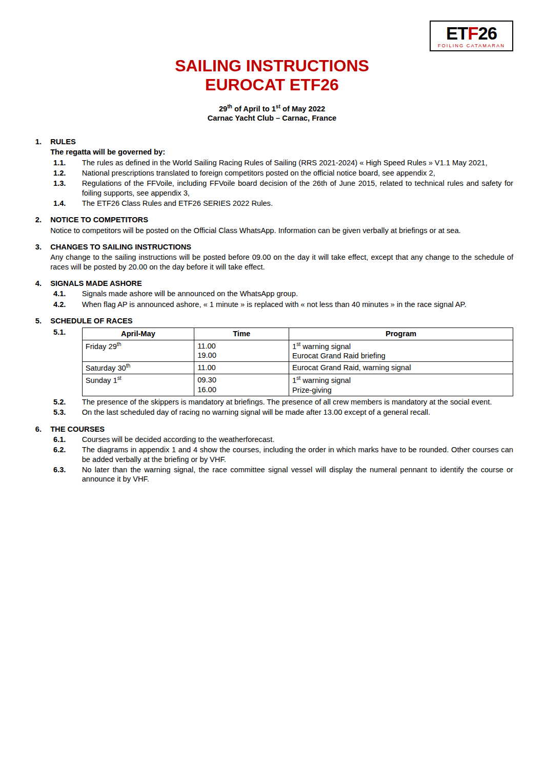ETF26
FOILING CATAMARAN
SAILING INSTRUCTIONS
EUROCAT ETF26
29th of April to 1st of May 2022
Carnac Yacht Club – Carnac, France
1. Rules
The regatta will be governed by:
1.1. The rules as defined in the World Sailing Racing Rules of Sailing (RRS 2021-2024) « High Speed Rules » V1.1 May 2021,
1.2. National prescriptions translated to foreign competitors posted on the official notice board, see appendix 2,
1.3. Regulations of the FFVoile, including FFVoile board decision of the 26th of June 2015, related to technical rules and safety for foiling supports, see appendix 3,
1.4. The ETF26 Class Rules and ETF26 SERIES 2022 Rules.
2. Notice to competitors
Notice to competitors will be posted on the Official Class WhatsApp. Information can be given verbally at briefings or at sea.
3. Changes to sailing instructions
Any change to the sailing instructions will be posted before 09.00 on the day it will take effect, except that any change to the schedule of races will be posted by 20.00 on the day before it will take effect.
4. Signals made ashore
4.1. Signals made ashore will be announced on the WhatsApp group.
4.2. When flag AP is announced ashore, « 1 minute » is replaced with « not less than 40 minutes » in the race signal AP.
5. Schedule of races
5.1.
| April-May | Time | Program |
| --- | --- | --- |
| Friday 29 th | 11.00 19.00 | 1 st warning signal Eurocat Grand Raid briefing |
| Saturday 30 th | 11.00 | Eurocat Grand Raid, warning signal |
| Sunday 1 st | 09.30 16.00 | 1 st warning signal Prize-giving |
5.2. The presence of the skippers is mandatory at briefings. The presence of all crew members is mandatory at the social event.
5.3. On the last scheduled day of racing no warning signal will be made after 13.00 except of a general recall.
6. The courses
6.1. Courses will be decided according to the weatherforecast.
6.2. The diagrams in appendix 1 and 4 show the courses, including the order in which marks have to be rounded. Other courses can be added verbally at the briefing or by VHF.
6.3. No later than the warning signal, the race committee signal vessel will display the numeral pennant to identify the course or announce it by VHF.